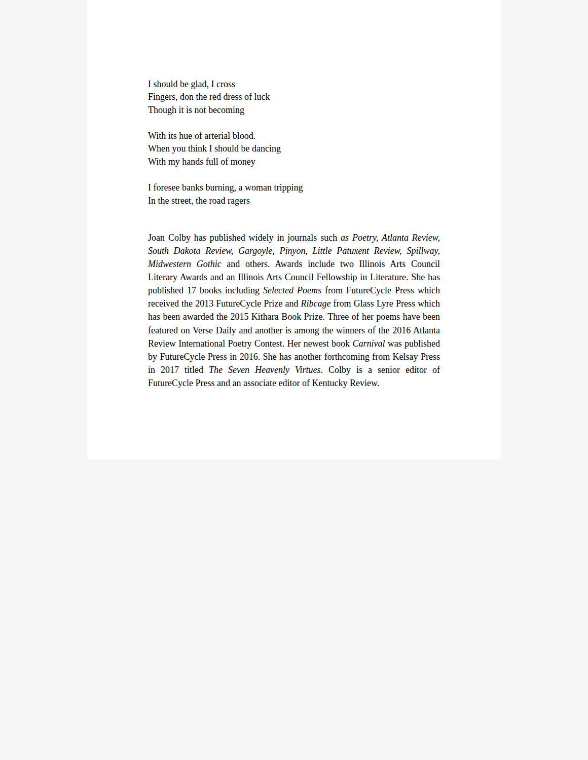I should be glad, I cross
Fingers, don the red dress of luck
Though it is not becoming
With its hue of arterial blood.
When you think I should be dancing
With my hands full of money
I foresee banks burning, a woman tripping
In the street, the road ragers
Joan Colby has published widely in journals such as Poetry, Atlanta Review, South Dakota Review, Gargoyle, Pinyon, Little Patuxent Review, Spillway, Midwestern Gothic and others. Awards include two Illinois Arts Council Literary Awards and an Illinois Arts Council Fellowship in Literature. She has published 17 books including Selected Poems from FutureCycle Press which received the 2013 FutureCycle Prize and Ribcage from Glass Lyre Press which has been awarded the 2015 Kithara Book Prize. Three of her poems have been featured on Verse Daily and another is among the winners of the 2016 Atlanta Review International Poetry Contest. Her newest book Carnival was published by FutureCycle Press in 2016. She has another forthcoming from Kelsay Press in 2017 titled The Seven Heavenly Virtues. Colby is a senior editor of FutureCycle Press and an associate editor of Kentucky Review.